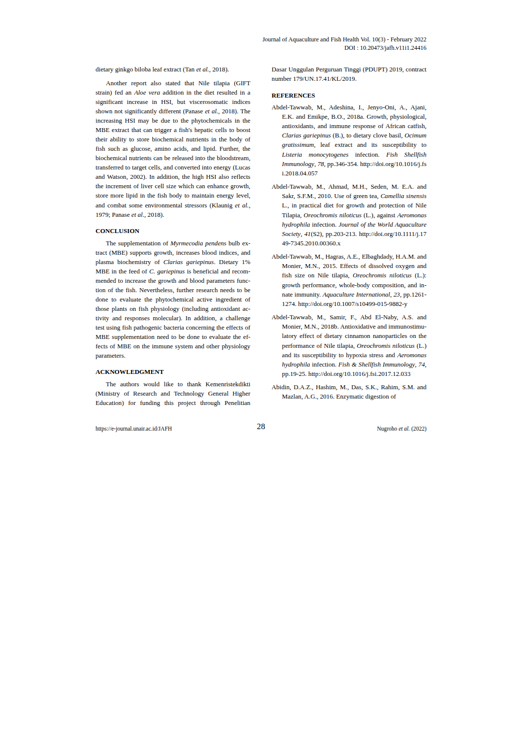Journal of Aquaculture and Fish Health Vol. 10(3) - February 2022
DOI : 10.20473/jafh.v11i1.24416
dietary ginkgo biloba leaf extract (Tan et al., 2018).
Another report also stated that Nile tilapia (GIFT strain) fed an Aloe vera addition in the diet resulted in a significant increase in HSI, but viscerosomatic indices shown not significantly different (Panase et al., 2018). The increasing HSI may be due to the phytochemicals in the MBE extract that can trigger a fish's hepatic cells to boost their ability to store biochemical nutrients in the body of fish such as glucose, amino acids, and lipid. Further, the biochemical nutrients can be released into the bloodstream, transferred to target cells, and converted into energy (Lucas and Watson, 2002). In addition, the high HSI also reflects the increment of liver cell size which can enhance growth, store more lipid in the fish body to maintain energy level, and combat some environmental stressors (Klaunig et al., 1979; Panase et al., 2018).
CONCLUSION
The supplementation of Myrmecodia pendens bulb extract (MBE) supports growth, increases blood indices, and plasma biochemistry of Clarias gariepinus. Dietary 1% MBE in the feed of C. gariepinus is beneficial and recommended to increase the growth and blood parameters function of the fish. Nevertheless, further research needs to be done to evaluate the phytochemical active ingredient of those plants on fish physiology (including antioxidant activity and responses molecular). In addition, a challenge test using fish pathogenic bacteria concerning the effects of MBE supplementation need to be done to evaluate the effects of MBE on the immune system and other physiology parameters.
ACKNOWLEDGMENT
The authors would like to thank Kemenristekdikti (Ministry of Research and Technology General Higher Education) for funding this project through Penelitian Dasar Unggulan Perguruan Tinggi (PDUPT) 2019, contract number 179/UN.17.41/KL/2019.
REFERENCES
Abdel-Tawwab, M., Adeshina, I., Jenyo-Oni, A., Ajani, E.K. and Emikpe, B.O., 2018a. Growth, physiological, antioxidants, and immune response of African catfish, Clarias gariepinus (B.), to dietary clove basil, Ocimum gratissimum, leaf extract and its susceptibility to Listeria monocytogenes infection. Fish Shellfish Immunology, 78, pp.346-354. http://doi.org/10.1016/j.fsi.2018.04.057
Abdel-Tawwab, M., Ahmad, M.H., Seden, M. E.A. and Sakr, S.F.M., 2010. Use of green tea, Camellia sinensis L., in practical diet for growth and protection of Nile Tilapia, Oreochromis niloticus (L.), against Aeromonas hydrophila infection. Journal of the World Aquaculture Society, 41(S2), pp.203-213. http://doi.org/10.1111/j.1749-7345.2010.00360.x
Abdel-Tawwab, M., Hagras, A.E., Elbaghdady, H.A.M. and Monier, M.N., 2015. Effects of dissolved oxygen and fish size on Nile tilapia, Oreochromis niloticus (L.): growth performance, whole-body composition, and innate immunity. Aquaculture International, 23, pp.1261-1274. http://doi.org/10.1007/s10499-015-9882-y
Abdel-Tawwab, M., Samir, F., Abd El-Naby, A.S. and Monier, M.N., 2018b. Antioxidative and immunostimulatory effect of dietary cinnamon nanoparticles on the performance of Nile tilapia, Oreochromis niloticus (L.) and its susceptibility to hypoxia stress and Aeromonas hydrophila infection. Fish & Shellfish Immunology, 74, pp.19-25. http://doi.org/10.1016/j.fsi.2017.12.033
Abidin, D.A.Z., Hashim, M., Das, S.K., Rahim, S.M. and Mazlan, A.G., 2016. Enzymatic digestion of
https://e-journal.unair.ac.id/JAFH
28
Nugroho et al. (2022)